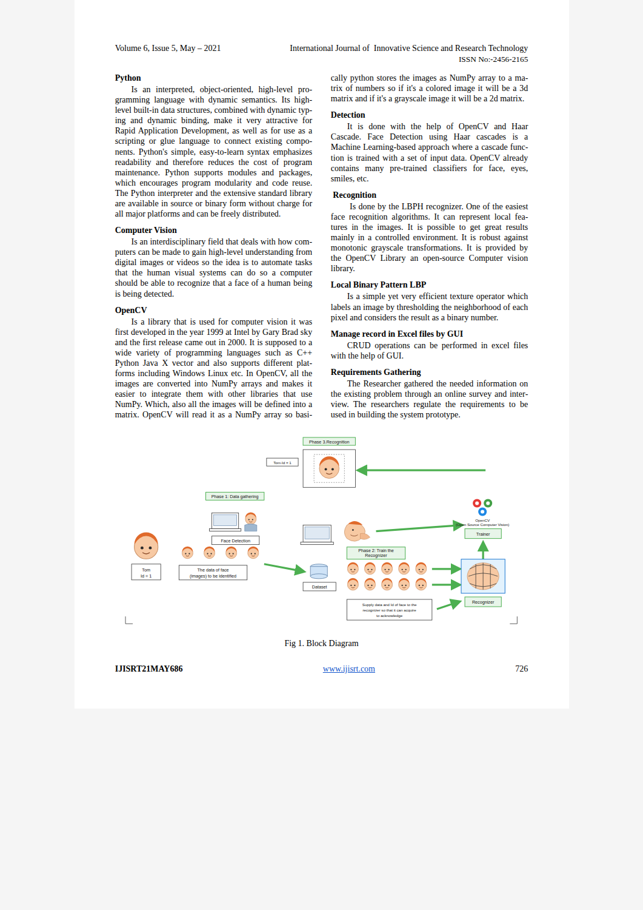Volume 6, Issue 5, May – 2021
International Journal of Innovative Science and Research Technology
ISSN No:-2456-2165
Python
Is an interpreted, object-oriented, high-level programming language with dynamic semantics. Its high-level built-in data structures, combined with dynamic typing and dynamic binding, make it very attractive for Rapid Application Development, as well as for use as a scripting or glue language to connect existing components. Python's simple, easy-to-learn syntax emphasizes readability and therefore reduces the cost of program maintenance. Python supports modules and packages, which encourages program modularity and code reuse. The Python interpreter and the extensive standard library are available in source or binary form without charge for all major platforms and can be freely distributed.
Computer Vision
Is an interdisciplinary field that deals with how computers can be made to gain high-level understanding from digital images or videos so the idea is to automate tasks that the human visual systems can do so a computer should be able to recognize that a face of a human being is being detected.
OpenCV
Is a library that is used for computer vision it was first developed in the year 1999 at Intel by Gary Brad sky and the first release came out in 2000. It is supposed to a wide variety of programming languages such as C++ Python Java X vector and also supports different platforms including Windows Linux etc. In OpenCV, all the images are converted into NumPy arrays and makes it easier to integrate them with other libraries that use NumPy. Which, also all the images will be defined into a matrix. OpenCV will read it as a NumPy array so basically python stores the images as NumPy array to a matrix of numbers so if it's a colored image it will be a 3d matrix and if it's a grayscale image it will be a 2d matrix.
Detection
It is done with the help of OpenCV and Haar Cascade. Face Detection using Haar cascades is a Machine Learning-based approach where a cascade function is trained with a set of input data. OpenCV already contains many pre-trained classifiers for face, eyes, smiles, etc.
Recognition
Is done by the LBPH recognizer. One of the easiest face recognition algorithms. It can represent local features in the images. It is possible to get great results mainly in a controlled environment. It is robust against monotonic grayscale transformations. It is provided by the OpenCV Library an open-source Computer vision library.
Local Binary Pattern LBP
Is a simple yet very efficient texture operator which labels an image by thresholding the neighborhood of each pixel and considers the result as a binary number.
Manage record in Excel files by GUI
CRUD operations can be performed in excel files with the help of GUI.
Requirements Gathering
The Researcher gathered the needed information on the existing problem through an online survey and interview. The researchers regulate the requirements to be used in building the system prototype.
Phase 3.Recognition Tom-Id = 1 Phase 1: Data gathering Face Detection OpenCV (Open Source Computer Vision) Trainer Tom Id = 1 The data of face (images) to be identified Dataset Phase 2: Train the Recognizer Recognizer Supply data and Id of face to the recognizer so that it can acquire to acknowledge
Fig 1. Block Diagram
IJISRT21MAY686
www.ijisrt.com
726